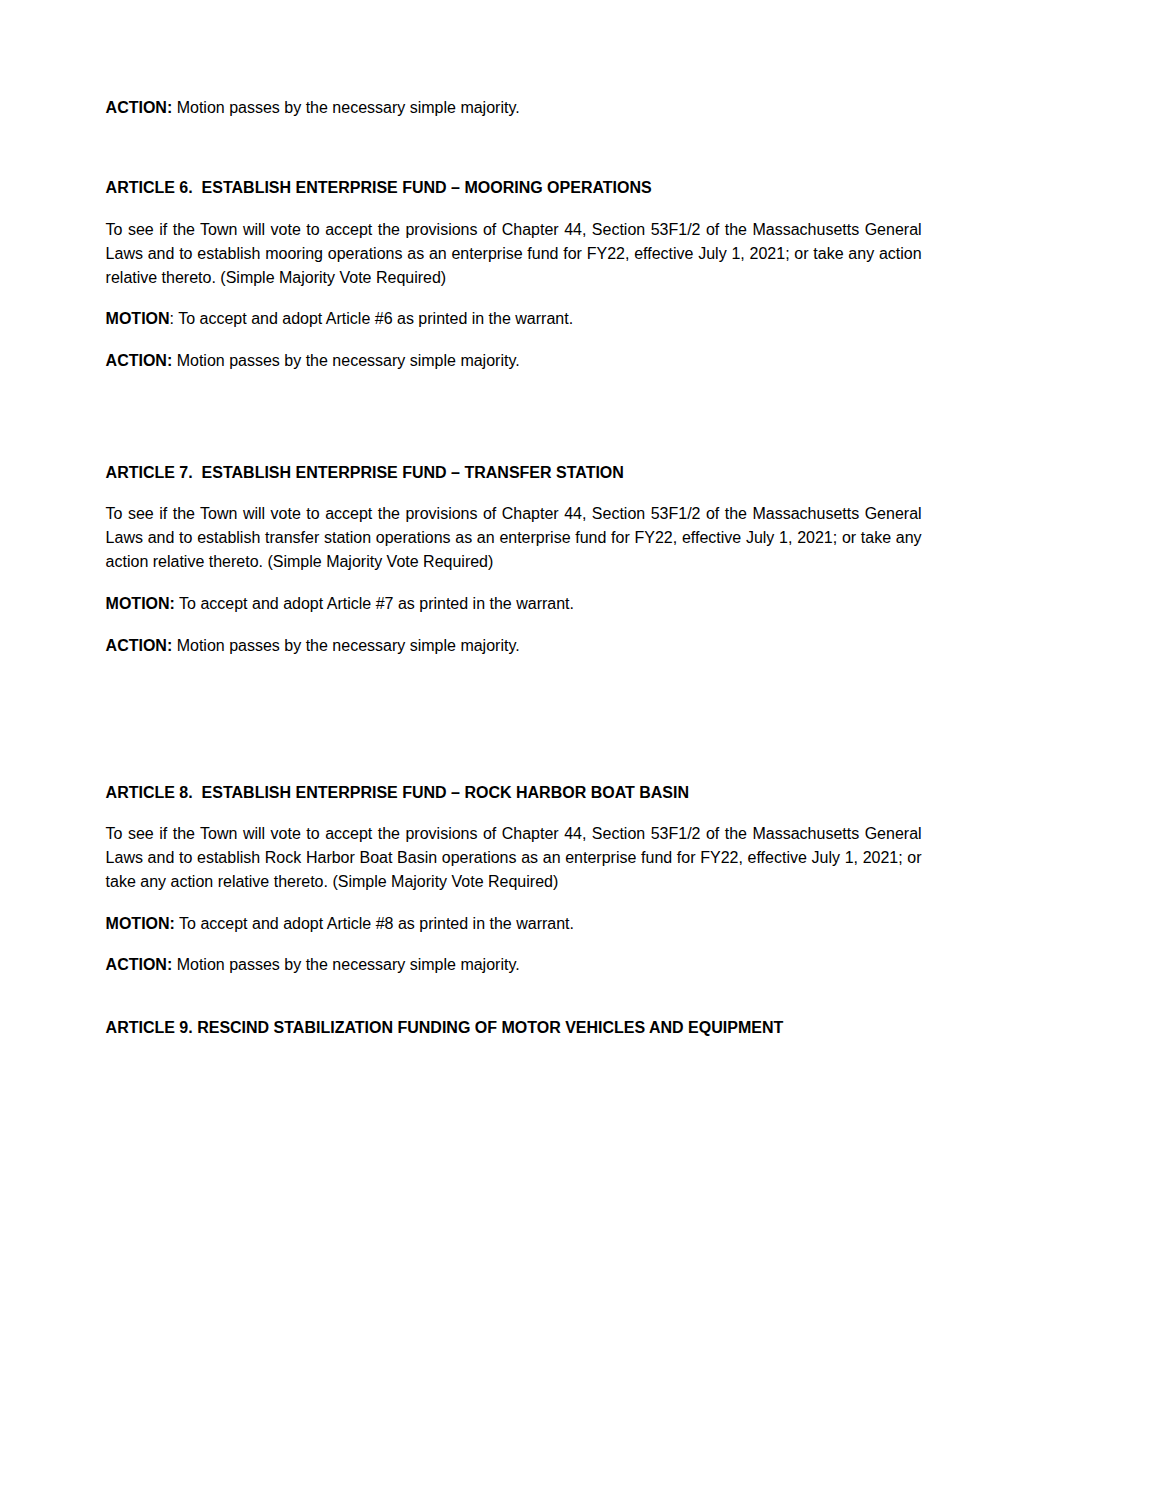ACTION: Motion passes by the necessary simple majority.
Article 6. Establish Enterprise Fund – Mooring Operations
To see if the Town will vote to accept the provisions of Chapter 44, Section 53F1/2 of the Massachusetts General Laws and to establish mooring operations as an enterprise fund for FY22, effective July 1, 2021; or take any action relative thereto. (Simple Majority Vote Required)
MOTION: To accept and adopt Article #6 as printed in the warrant.
ACTION: Motion passes by the necessary simple majority.
Article 7. Establish Enterprise Fund – Transfer Station
To see if the Town will vote to accept the provisions of Chapter 44, Section 53F1/2 of the Massachusetts General Laws and to establish transfer station operations as an enterprise fund for FY22, effective July 1, 2021; or take any action relative thereto. (Simple Majority Vote Required)
MOTION: To accept and adopt Article #7 as printed in the warrant.
ACTION: Motion passes by the necessary simple majority.
Article 8. Establish Enterprise Fund – Rock Harbor Boat Basin
To see if the Town will vote to accept the provisions of Chapter 44, Section 53F1/2 of the Massachusetts General Laws and to establish Rock Harbor Boat Basin operations as an enterprise fund for FY22, effective July 1, 2021; or take any action relative thereto. (Simple Majority Vote Required)
MOTION: To accept and adopt Article #8 as printed in the warrant.
ACTION: Motion passes by the necessary simple majority.
Article 9. Rescind Stabilization Funding of Motor Vehicles and Equipment